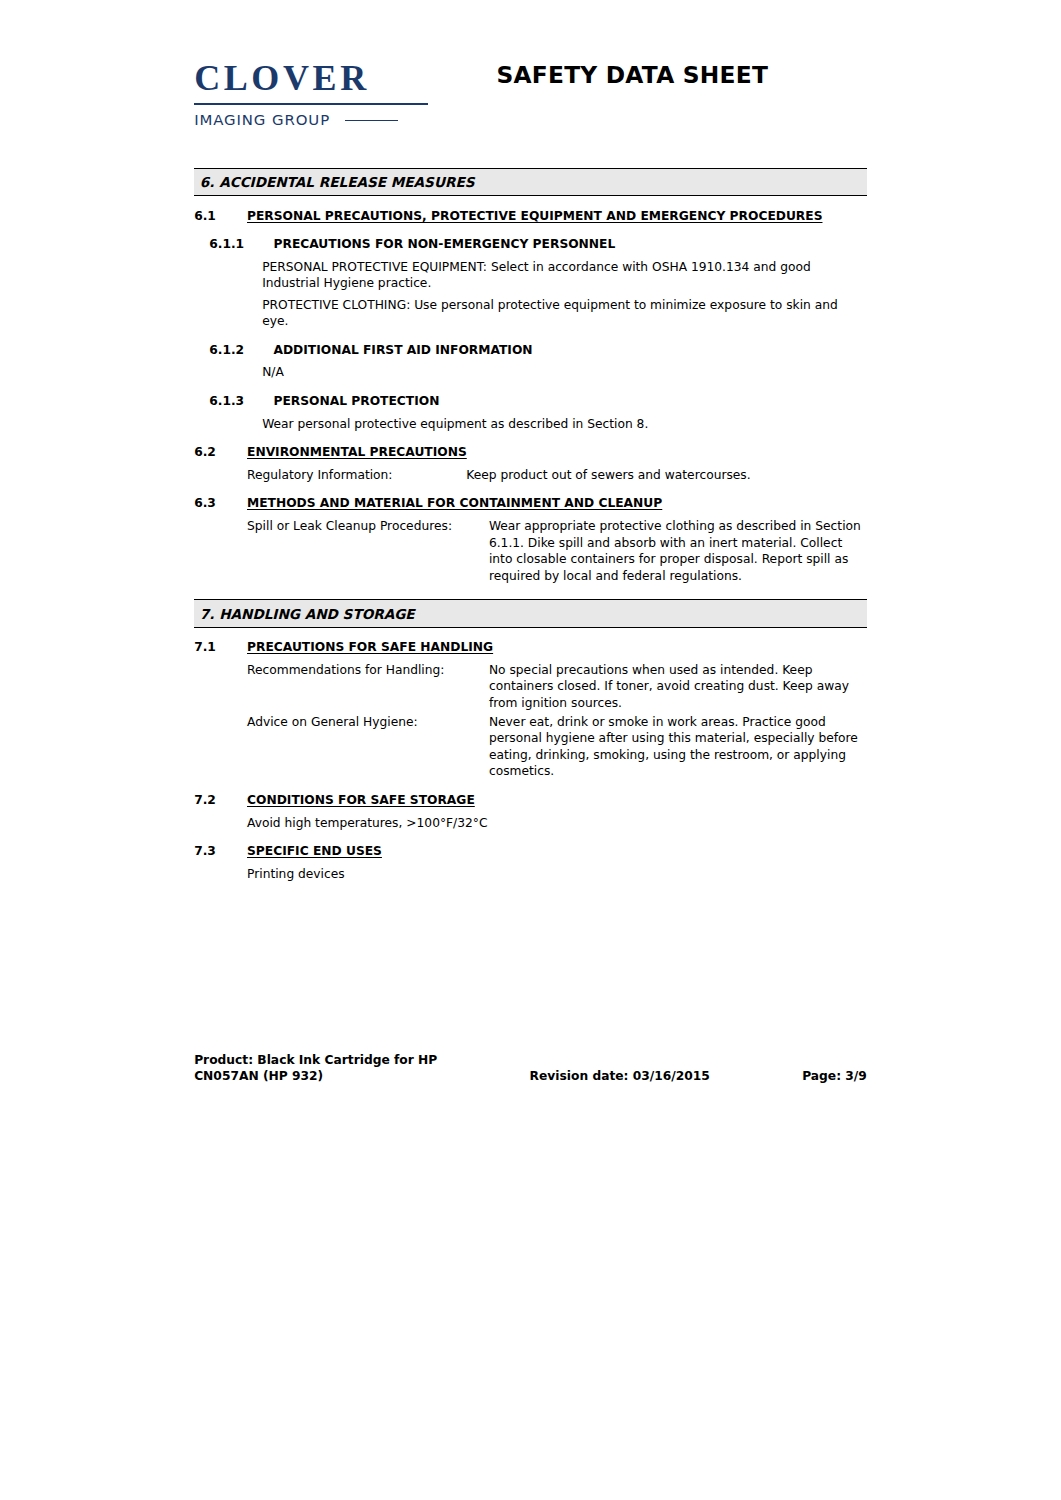CLOVER
IMAGING GROUP
SAFETY DATA SHEET
6. ACCIDENTAL RELEASE MEASURES
6.1
PERSONAL PRECAUTIONS, PROTECTIVE EQUIPMENT AND EMERGENCY PROCEDURES
6.1.1
PRECAUTIONS FOR NON-EMERGENCY PERSONNEL
PERSONAL PROTECTIVE EQUIPMENT: Select in accordance with OSHA 1910.134 and good Industrial Hygiene practice.
PROTECTIVE CLOTHING: Use personal protective equipment to minimize exposure to skin and eye.
6.1.2
ADDITIONAL FIRST AID INFORMATION
N/A
6.1.3
PERSONAL PROTECTION
Wear personal protective equipment as described in Section 8.
6.2
ENVIRONMENTAL PRECAUTIONS
Regulatory Information:
Keep product out of sewers and watercourses.
6.3
METHODS AND MATERIAL FOR CONTAINMENT AND CLEANUP
Spill or Leak Cleanup Procedures:
Wear appropriate protective clothing as described in Section 6.1.1. Dike spill and absorb with an inert material. Collect into closable containers for proper disposal. Report spill as required by local and federal regulations.
7. HANDLING AND STORAGE
7.1
PRECAUTIONS FOR SAFE HANDLING
Recommendations for Handling:
No special precautions when used as intended. Keep containers closed. If toner, avoid creating dust. Keep away from ignition sources.
Advice on General Hygiene:
Never eat, drink or smoke in work areas. Practice good personal hygiene after using this material, especially before eating, drinking, smoking, using the restroom, or applying cosmetics.
7.2
CONDITIONS FOR SAFE STORAGE
Avoid high temperatures, >100°F/32°C
7.3
SPECIFIC END USES
Printing devices
Product: Black Ink Cartridge for HP CN057AN (HP 932)
Revision date: 03/16/2015
Page: 3/9